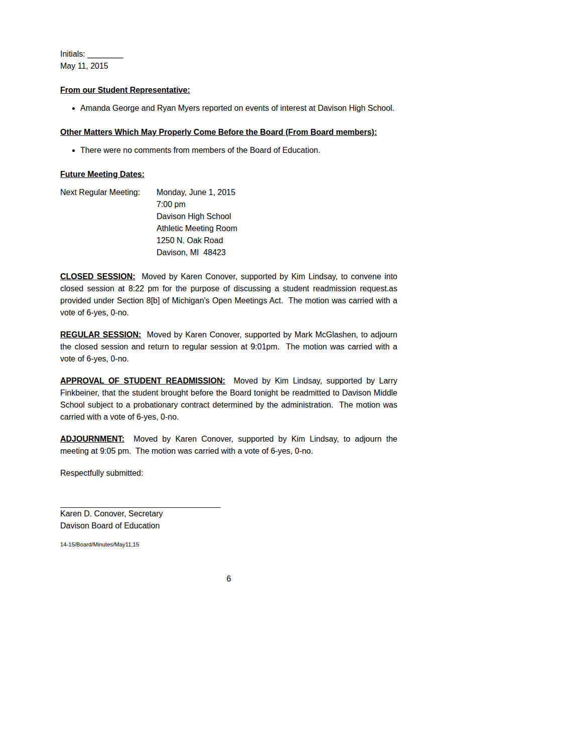Initials: ________
May 11, 2015
From our Student Representative:
Amanda George and Ryan Myers reported on events of interest at Davison High School.
Other Matters Which May Properly Come Before the Board (From Board members):
There were no comments from members of the Board of Education.
Future Meeting Dates:
Next Regular Meeting:
Monday, June 1, 2015
7:00 pm
Davison High School
Athletic Meeting Room
1250 N. Oak Road
Davison, MI 48423
CLOSED SESSION: Moved by Karen Conover, supported by Kim Lindsay, to convene into closed session at 8:22 pm for the purpose of discussing a student readmission request.as provided under Section 8[b] of Michigan's Open Meetings Act. The motion was carried with a vote of 6-yes, 0-no.
REGULAR SESSION: Moved by Karen Conover, supported by Mark McGlashen, to adjourn the closed session and return to regular session at 9:01pm. The motion was carried with a vote of 6-yes, 0-no.
APPROVAL OF STUDENT READMISSION: Moved by Kim Lindsay, supported by Larry Finkbeiner, that the student brought before the Board tonight be readmitted to Davison Middle School subject to a probationary contract determined by the administration. The motion was carried with a vote of 6-yes, 0-no.
ADJOURNMENT: Moved by Karen Conover, supported by Kim Lindsay, to adjourn the meeting at 9:05 pm. The motion was carried with a vote of 6-yes, 0-no.
Respectfully submitted:
Karen D. Conover, Secretary
Davison Board of Education
14-15/Board/Minutes/May11,15
6